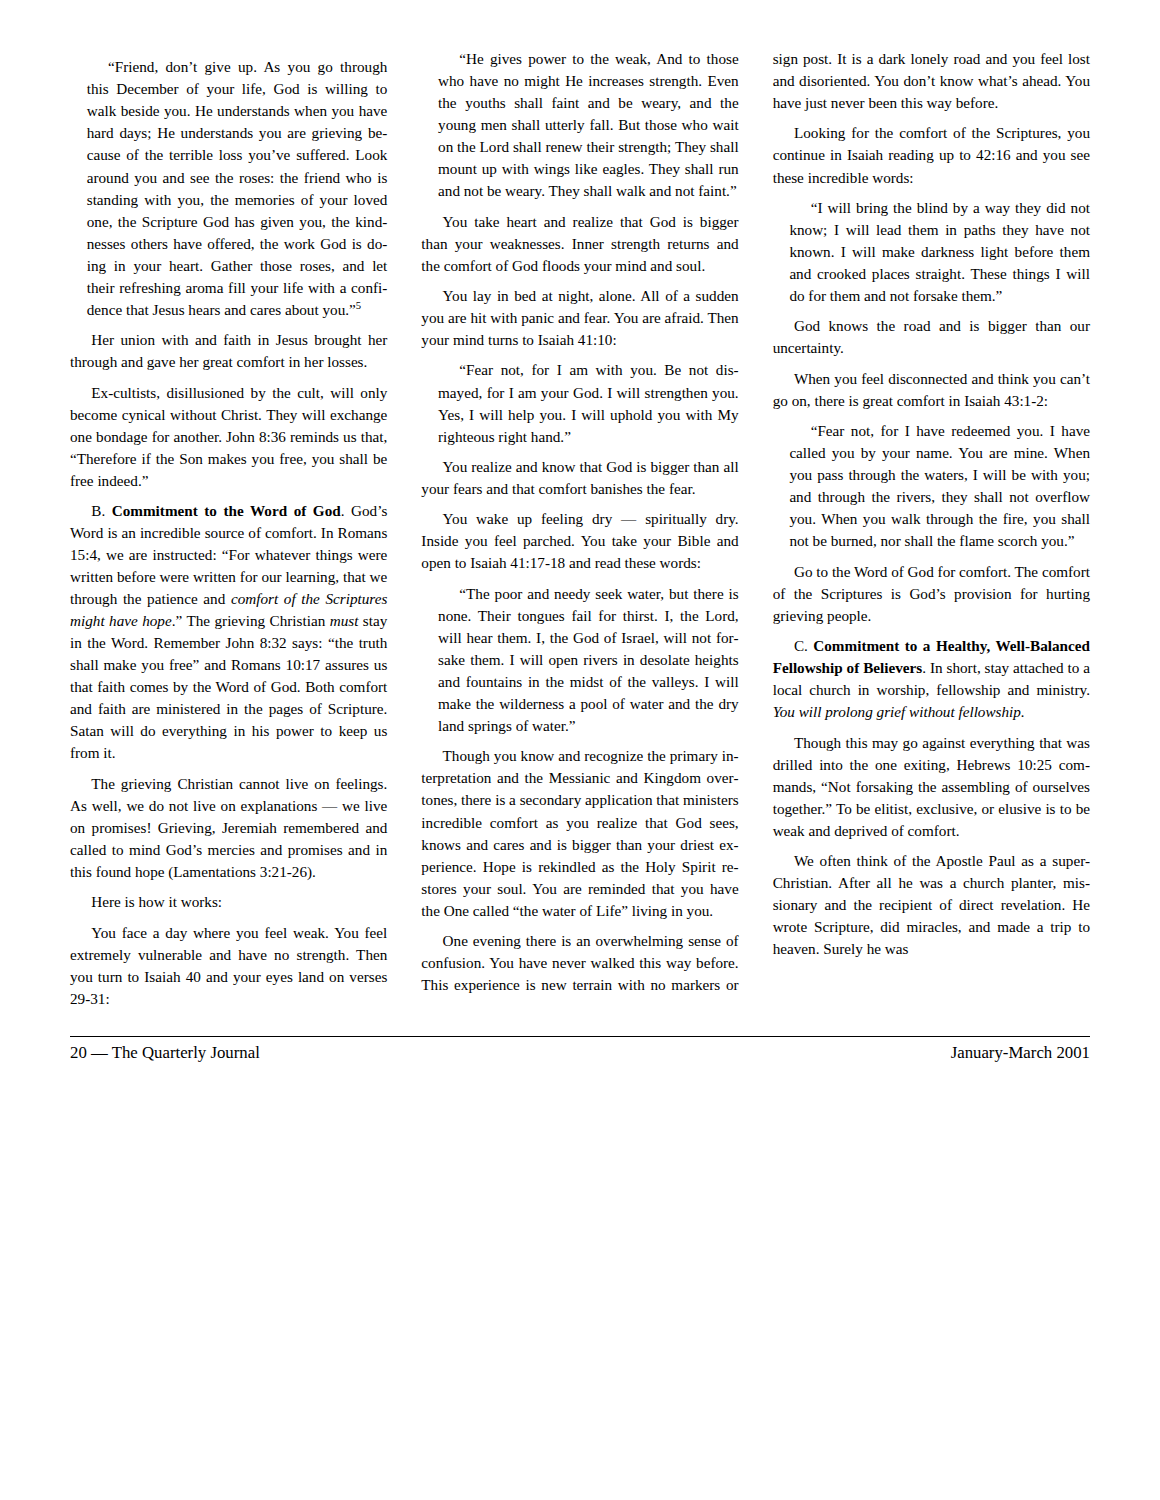“Friend, don’t give up. As you go through this December of your life, God is willing to walk beside you. He understands when you have hard days; He understands you are grieving because of the terrible loss you’ve suffered. Look around you and see the roses: the friend who is standing with you, the memories of your loved one, the Scripture God has given you, the kindnesses others have offered, the work God is doing in your heart. Gather those roses, and let their refreshing aroma fill your life with a confidence that Jesus hears and cares about you.”5
Her union with and faith in Jesus brought her through and gave her great comfort in her losses.
Ex-cultists, disillusioned by the cult, will only become cynical without Christ. They will exchange one bondage for another. John 8:36 reminds us that, “Therefore if the Son makes you free, you shall be free indeed.”
B. Commitment to the Word of God. God’s Word is an incredible source of comfort. In Romans 15:4, we are instructed: “For whatever things were written before were written for our learning, that we through the patience and comfort of the Scriptures might have hope.” The grieving Christian must stay in the Word. Remember John 8:32 says: “the truth shall make you free” and Romans 10:17 assures us that faith comes by the Word of God. Both comfort and faith are ministered in the pages of Scripture. Satan will do everything in his power to keep us from it.
The grieving Christian cannot live on feelings. As well, we do not live on explanations — we live on promises! Grieving, Jeremiah remembered and called to mind God’s mercies and promises and in this found hope (Lamentations 3:21-26).
Here is how it works:
You face a day where you feel weak. You feel extremely vulnerable and have no strength. Then you turn to Isaiah 40 and your eyes land on verses 29-31:
“He gives power to the weak, And to those who have no might He increases strength. Even the youths shall faint and be weary, and the young men shall utterly fall. But those who wait on the Lord shall renew their strength; They shall mount up with wings like eagles. They shall run and not be weary. They shall walk and not faint.”
You take heart and realize that God is bigger than your weaknesses. Inner strength returns and the comfort of God floods your mind and soul.
You lay in bed at night, alone. All of a sudden you are hit with panic and fear. You are afraid. Then your mind turns to Isaiah 41:10:
“Fear not, for I am with you. Be not dismayed, for I am your God. I will strengthen you. Yes, I will help you. I will uphold you with My righteous right hand.”
You realize and know that God is bigger than all your fears and that comfort banishes the fear.
You wake up feeling dry — spiritually dry. Inside you feel parched. You take your Bible and open to Isaiah 41:17-18 and read these words:
“The poor and needy seek water, but there is none. Their tongues fail for thirst. I, the Lord, will hear them. I, the God of Israel, will not forsake them. I will open rivers in desolate heights and fountains in the midst of the valleys. I will make the wilderness a pool of water and the dry land springs of water.”
Though you know and recognize the primary interpretation and the Messianic and Kingdom overtones, there is a secondary application that ministers incredible comfort as you realize that God sees, knows and cares and is bigger than your driest experience. Hope is rekindled as the Holy Spirit restores your soul. You are reminded that you have the One called “the water of Life” living in you.
One evening there is an overwhelming sense of confusion. You have never walked this way before. This experience is new terrain with no markers or sign post. It is a dark lonely road and you feel lost and disoriented. You don’t know what’s ahead. You have just never been this way before.
Looking for the comfort of the Scriptures, you continue in Isaiah reading up to 42:16 and you see these incredible words:
“I will bring the blind by a way they did not know; I will lead them in paths they have not known. I will make darkness light before them and crooked places straight. These things I will do for them and not forsake them.”
God knows the road and is bigger than our uncertainty.
When you feel disconnected and think you can’t go on, there is great comfort in Isaiah 43:1-2:
“Fear not, for I have redeemed you. I have called you by your name. You are mine. When you pass through the waters, I will be with you; and through the rivers, they shall not overflow you. When you walk through the fire, you shall not be burned, nor shall the flame scorch you.”
Go to the Word of God for comfort. The comfort of the Scriptures is God’s provision for hurting grieving people.
C. Commitment to a Healthy, Well-Balanced Fellowship of Believers. In short, stay attached to a local church in worship, fellowship and ministry. You will prolong grief without fellowship.
Though this may go against everything that was drilled into the one exiting, Hebrews 10:25 commands, “Not forsaking the assembling of ourselves together.” To be elitist, exclusive, or elusive is to be weak and deprived of comfort.
We often think of the Apostle Paul as a super-Christian. After all he was a church planter, missionary and the recipient of direct revelation. He wrote Scripture, did miracles, and made a trip to heaven. Surely he was
20 — The Quarterly Journal
January-March 2001